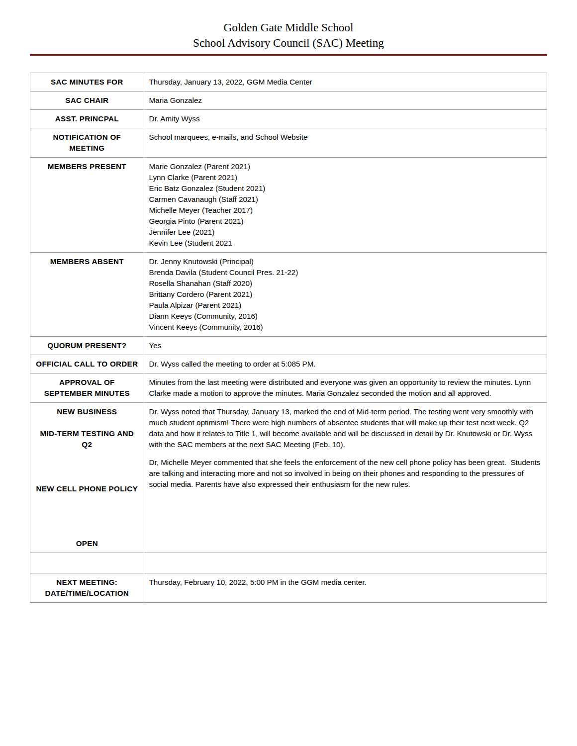Golden Gate Middle School
School Advisory Council (SAC) Meeting
| SAC MINUTES FOR | Thursday, January 13, 2022, GGM Media Center |
| SAC CHAIR | Maria Gonzalez |
| ASST. PRINCPAL | Dr. Amity Wyss |
| NOTIFICATION OF MEETING | School marquees, e-mails, and School Website |
| MEMBERS PRESENT | Marie Gonzalez (Parent 2021) Lynn Clarke (Parent 2021) Eric Batz Gonzalez (Student 2021) Carmen Cavanaugh (Staff 2021) Michelle Meyer (Teacher 2017) Georgia Pinto (Parent 2021) Jennifer Lee (2021) Kevin Lee (Student 2021 |
| MEMBERS ABSENT | Dr. Jenny Knutowski (Principal) Brenda Davila (Student Council Pres. 21-22) Rosella Shanahan (Staff 2020) Brittany Cordero (Parent 2021) Paula Alpizar (Parent 2021) Diann Keeys (Community, 2016) Vincent Keeys (Community, 2016) |
| QUORUM PRESENT? | Yes |
| OFFICIAL CALL TO ORDER | Dr. Wyss called the meeting to order at 5:085 PM. |
| APPROVAL OF SEPTEMBER MINUTES | Minutes from the last meeting were distributed and everyone was given an opportunity to review the minutes. Lynn Clarke made a motion to approve the minutes. Maria Gonzalez seconded the motion and all approved. |
| NEW BUSINESS MID-TERM TESTING AND Q2 NEW CELL PHONE POLICY OPEN | Dr. Wyss noted that Thursday, January 13, marked the end of Mid-term period. The testing went very smoothly with much student optimism! There were high numbers of absentee students that will make up their test next week. Q2 data and how it relates to Title 1, will become available and will be discussed in detail by Dr. Knutowski or Dr. Wyss with the SAC members at the next SAC Meeting (Feb. 10). Dr, Michelle Meyer commented that she feels the enforcement of the new cell phone policy has been great. Students are talking and interacting more and not so involved in being on their phones and responding to the pressures of social media. Parents have also expressed their enthusiasm for the new rules. |
| NEXT MEETING: DATE/TIME/LOCATION | Thursday, February 10, 2022, 5:00 PM in the GGM media center. |